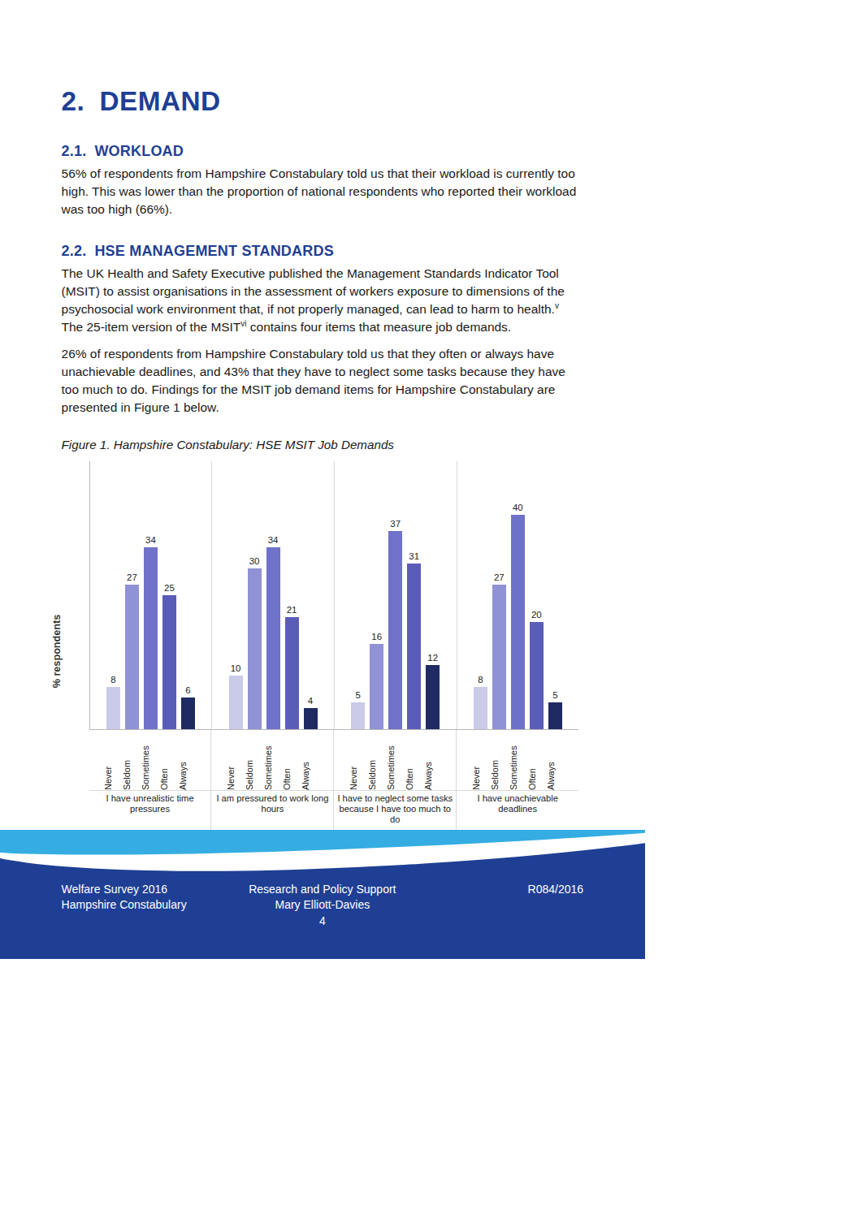2. DEMAND
2.1. WORKLOAD
56% of respondents from Hampshire Constabulary told us that their workload is currently too high. This was lower than the proportion of national respondents who reported their workload was too high (66%).
2.2. HSE MANAGEMENT STANDARDS
The UK Health and Safety Executive published the Management Standards Indicator Tool (MSIT) to assist organisations in the assessment of workers exposure to dimensions of the psychosocial work environment that, if not properly managed, can lead to harm to health.v The 25-item version of the MSITvi contains four items that measure job demands.
26% of respondents from Hampshire Constabulary told us that they often or always have unachievable deadlines, and 43% that they have to neglect some tasks because they have too much to do. Findings for the MSIT job demand items for Hampshire Constabulary are presented in Figure 1 below.
Figure 1. Hampshire Constabulary: HSE MSIT Job Demands
% respondents
8
27
34
25
6
10
30
34
21
4
5
16
37
31
12
8
27
40
20
5
Never
Seldom
Sometimes
Often
Always
Never
Seldom
Sometimes
Often
Always
Never
Seldom
Sometimes
Often
Always
Never
Seldom
Sometimes
Often
Always
I have unrealistic time pressures
I am pressured to work long hours
I have to neglect some tasks because I have too much to do
I have unachievable deadlines
Welfare Survey 2016
Hampshire Constabulary
Research and Policy Support
Mary Elliott-Davies
4
R084/2016